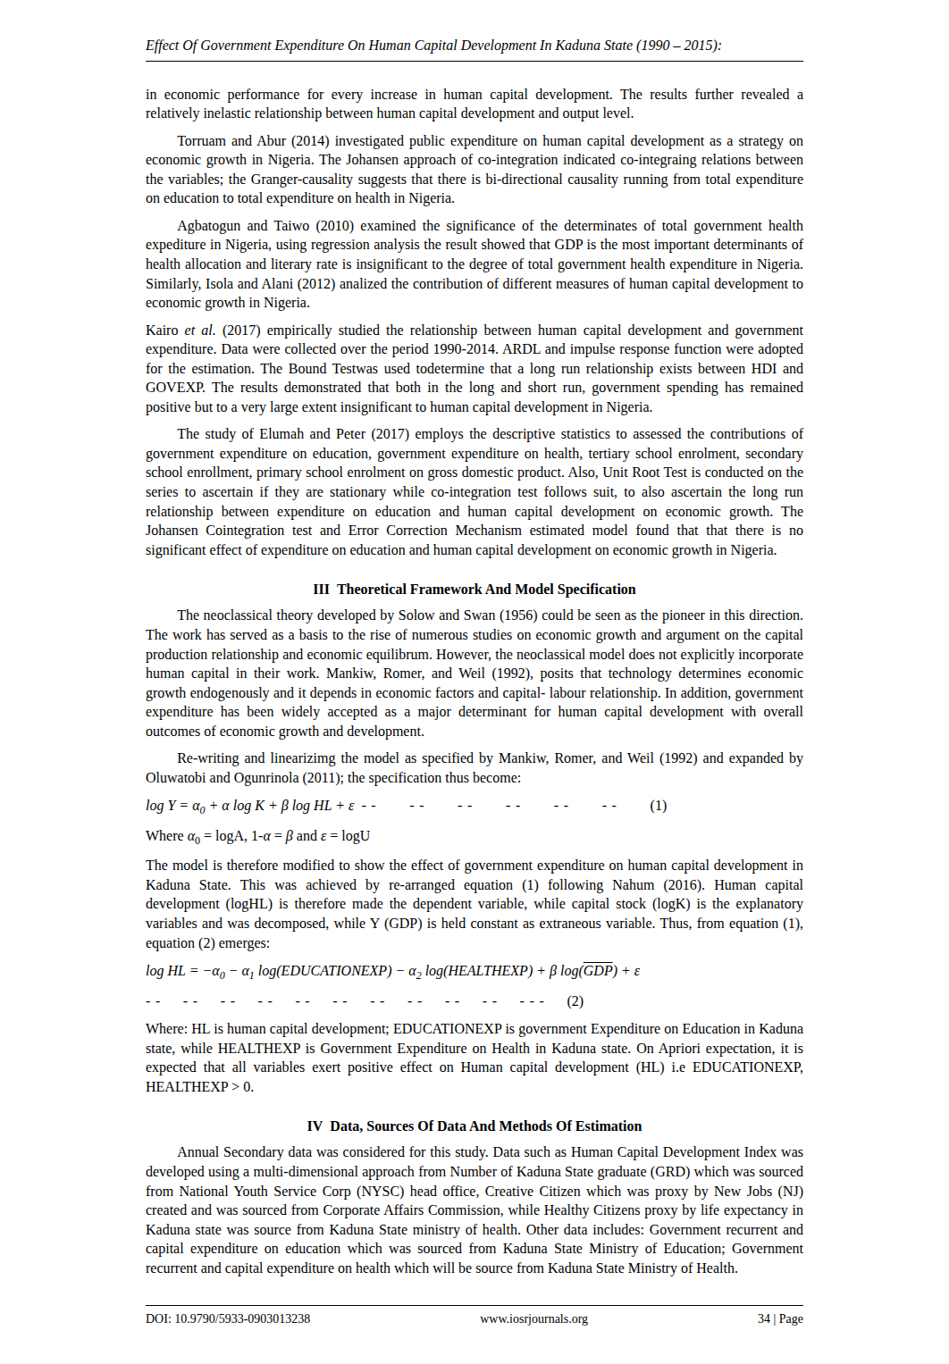Effect Of Government Expenditure On Human Capital Development In Kaduna State (1990 – 2015):
in economic performance for every increase in human capital development. The results further revealed a relatively inelastic relationship between human capital development and output level.
Torruam and Abur (2014) investigated public expenditure on human capital development as a strategy on economic growth in Nigeria. The Johansen approach of co-integration indicated co-integraing relations between the variables; the Granger-causality suggests that there is bi-directional causality running from total expenditure on education to total expenditure on health in Nigeria.
Agbatogun and Taiwo (2010) examined the significance of the determinates of total government health expediture in Nigeria, using regression analysis the result showed that GDP is the most important determinants of health allocation and literary rate is insignificant to the degree of total government health expenditure in Nigeria. Similarly, Isola and Alani (2012) analized the contribution of different measures of human capital development to economic growth in Nigeria.
Kairo et al. (2017) empirically studied the relationship between human capital development and government expenditure. Data were collected over the period 1990-2014. ARDL and impulse response function were adopted for the estimation. The Bound Testwas used todetermine that a long run relationship exists between HDI and GOVEXP. The results demonstrated that both in the long and short run, government spending has remained positive but to a very large extent insignificant to human capital development in Nigeria.
The study of Elumah and Peter (2017) employs the descriptive statistics to assessed the contributions of government expenditure on education, government expenditure on health, tertiary school enrolment, secondary school enrollment, primary school enrolment on gross domestic product. Also, Unit Root Test is conducted on the series to ascertain if they are stationary while co-integration test follows suit, to also ascertain the long run relationship between expenditure on education and human capital development on economic growth. The Johansen Cointegration test and Error Correction Mechanism estimated model found that that there is no significant effect of expenditure on education and human capital development on economic growth in Nigeria.
III Theoretical Framework And Model Specification
The neoclassical theory developed by Solow and Swan (1956) could be seen as the pioneer in this direction. The work has served as a basis to the rise of numerous studies on economic growth and argument on the capital production relationship and economic equilibrum. However, the neoclassical model does not explicitly incorporate human capital in their work. Mankiw, Romer, and Weil (1992), posits that technology determines economic growth endogenously and it depends in economic factors and capital- labour relationship. In addition, government expenditure has been widely accepted as a major determinant for human capital development with overall outcomes of economic growth and development.
Re-writing and linearizimg the model as specified by Mankiw, Romer, and Weil (1992) and expanded by Oluwatobi and Ogunrinola (2011); the specification thus become:
log Y = α0 + α log K + β log HL + ε -- -- -- -- -- -- (1)
Where α0 = logA, 1-α = β and ε = logU
The model is therefore modified to show the effect of government expenditure on human capital development in Kaduna State. This was achieved by re-arranged equation (1) following Nahum (2016). Human capital development (logHL) is therefore made the dependent variable, while capital stock (logK) is the explanatory variables and was decomposed, while Y (GDP) is held constant as extraneous variable. Thus, from equation (1), equation (2) emerges:
log HL = −α0 − α1 log(EDUCATIONEXP) − α2 log(HEALTHEXP) + β log(GDP) + ε
-- -- -- -- -- -- -- -- -- -- --- (2)
Where: HL is human capital development; EDUCATIONEXP is government Expenditure on Education in Kaduna state, while HEALTHEXP is Government Expenditure on Health in Kaduna state. On Apriori expectation, it is expected that all variables exert positive effect on Human capital development (HL) i.e EDUCATIONEXP, HEALTHEXP > 0.
IV Data, Sources Of Data And Methods Of Estimation
Annual Secondary data was considered for this study. Data such as Human Capital Development Index was developed using a multi-dimensional approach from Number of Kaduna State graduate (GRD) which was sourced from National Youth Service Corp (NYSC) head office, Creative Citizen which was proxy by New Jobs (NJ) created and was sourced from Corporate Affairs Commission, while Healthy Citizens proxy by life expectancy in Kaduna state was source from Kaduna State ministry of health. Other data includes: Government recurrent and capital expenditure on education which was sourced from Kaduna State Ministry of Education; Government recurrent and capital expenditure on health which will be source from Kaduna State Ministry of Health.
DOI: 10.9790/5933-0903013238 www.iosrjournals.org 34 | Page